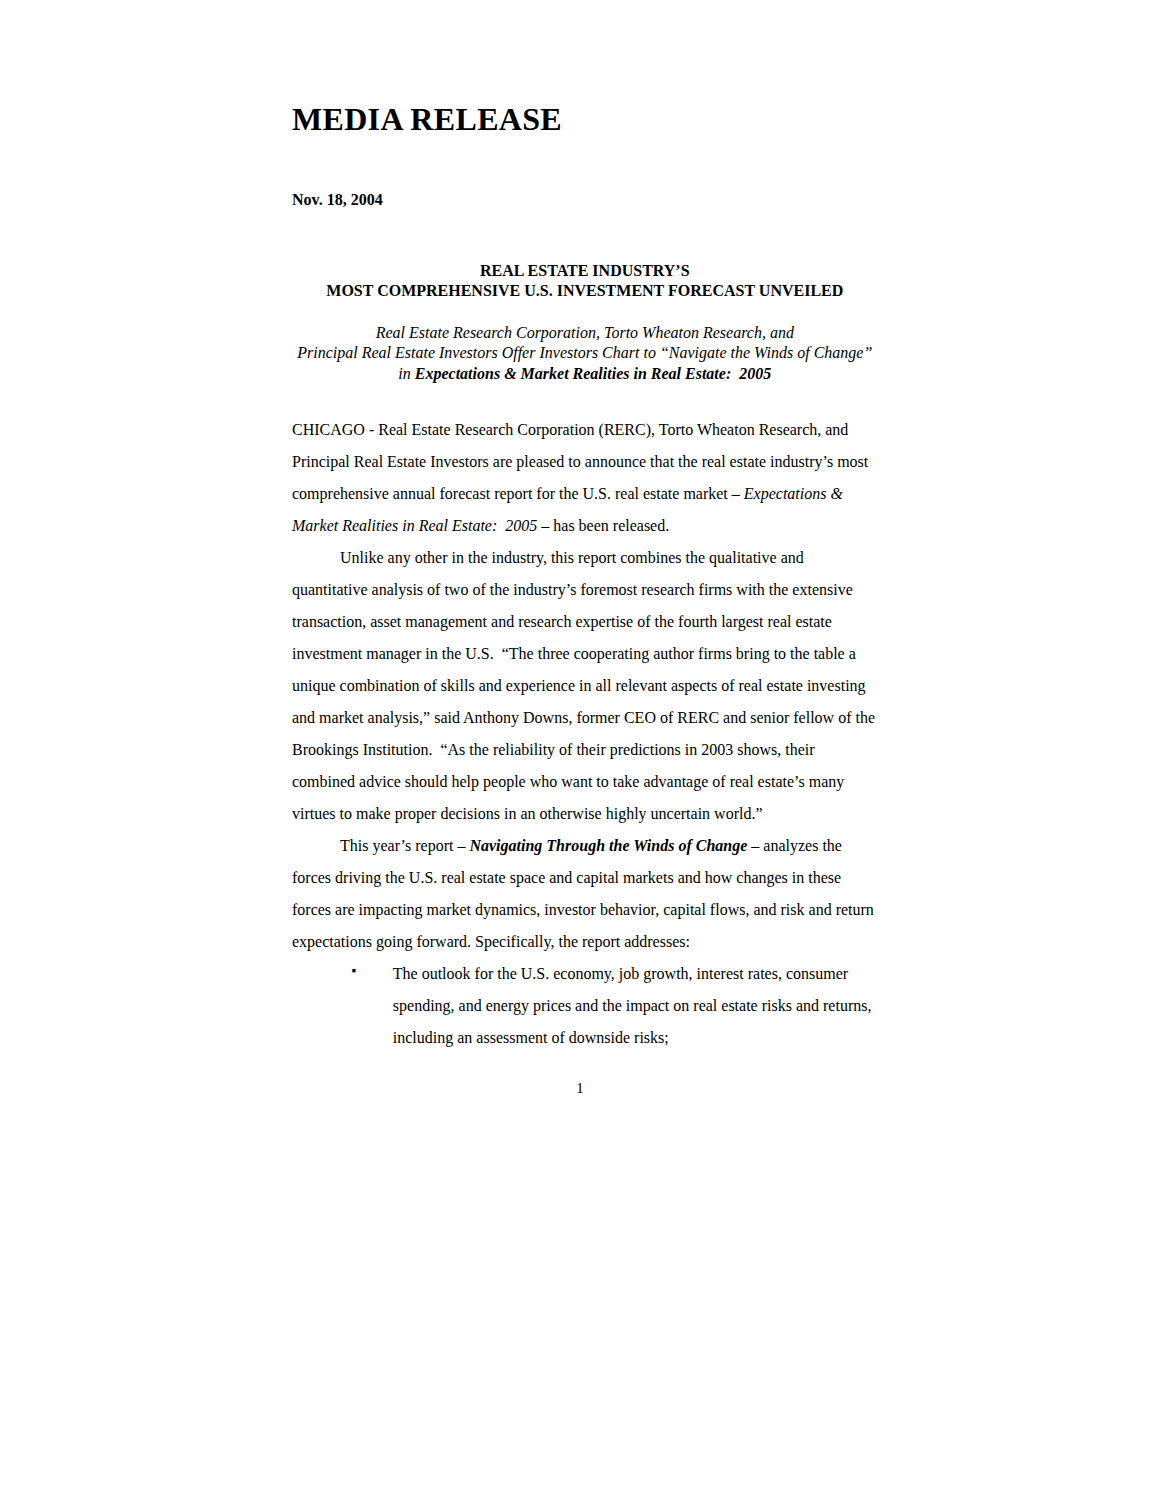MEDIA RELEASE
Nov. 18, 2004
REAL ESTATE INDUSTRY’S
MOST COMPREHENSIVE U.S. INVESTMENT FORECAST UNVEILED
Real Estate Research Corporation, Torto Wheaton Research, and
Principal Real Estate Investors Offer Investors Chart to “Navigate the Winds of Change”
in Expectations & Market Realities in Real Estate: 2005
CHICAGO - Real Estate Research Corporation (RERC), Torto Wheaton Research, and Principal Real Estate Investors are pleased to announce that the real estate industry’s most comprehensive annual forecast report for the U.S. real estate market – Expectations & Market Realities in Real Estate: 2005 – has been released.
Unlike any other in the industry, this report combines the qualitative and quantitative analysis of two of the industry’s foremost research firms with the extensive transaction, asset management and research expertise of the fourth largest real estate investment manager in the U.S. “The three cooperating author firms bring to the table a unique combination of skills and experience in all relevant aspects of real estate investing and market analysis,” said Anthony Downs, former CEO of RERC and senior fellow of the Brookings Institution. “As the reliability of their predictions in 2003 shows, their combined advice should help people who want to take advantage of real estate’s many virtues to make proper decisions in an otherwise highly uncertain world.”
This year’s report – Navigating Through the Winds of Change – analyzes the forces driving the U.S. real estate space and capital markets and how changes in these forces are impacting market dynamics, investor behavior, capital flows, and risk and return expectations going forward. Specifically, the report addresses:
The outlook for the U.S. economy, job growth, interest rates, consumer spending, and energy prices and the impact on real estate risks and returns, including an assessment of downside risks;
1